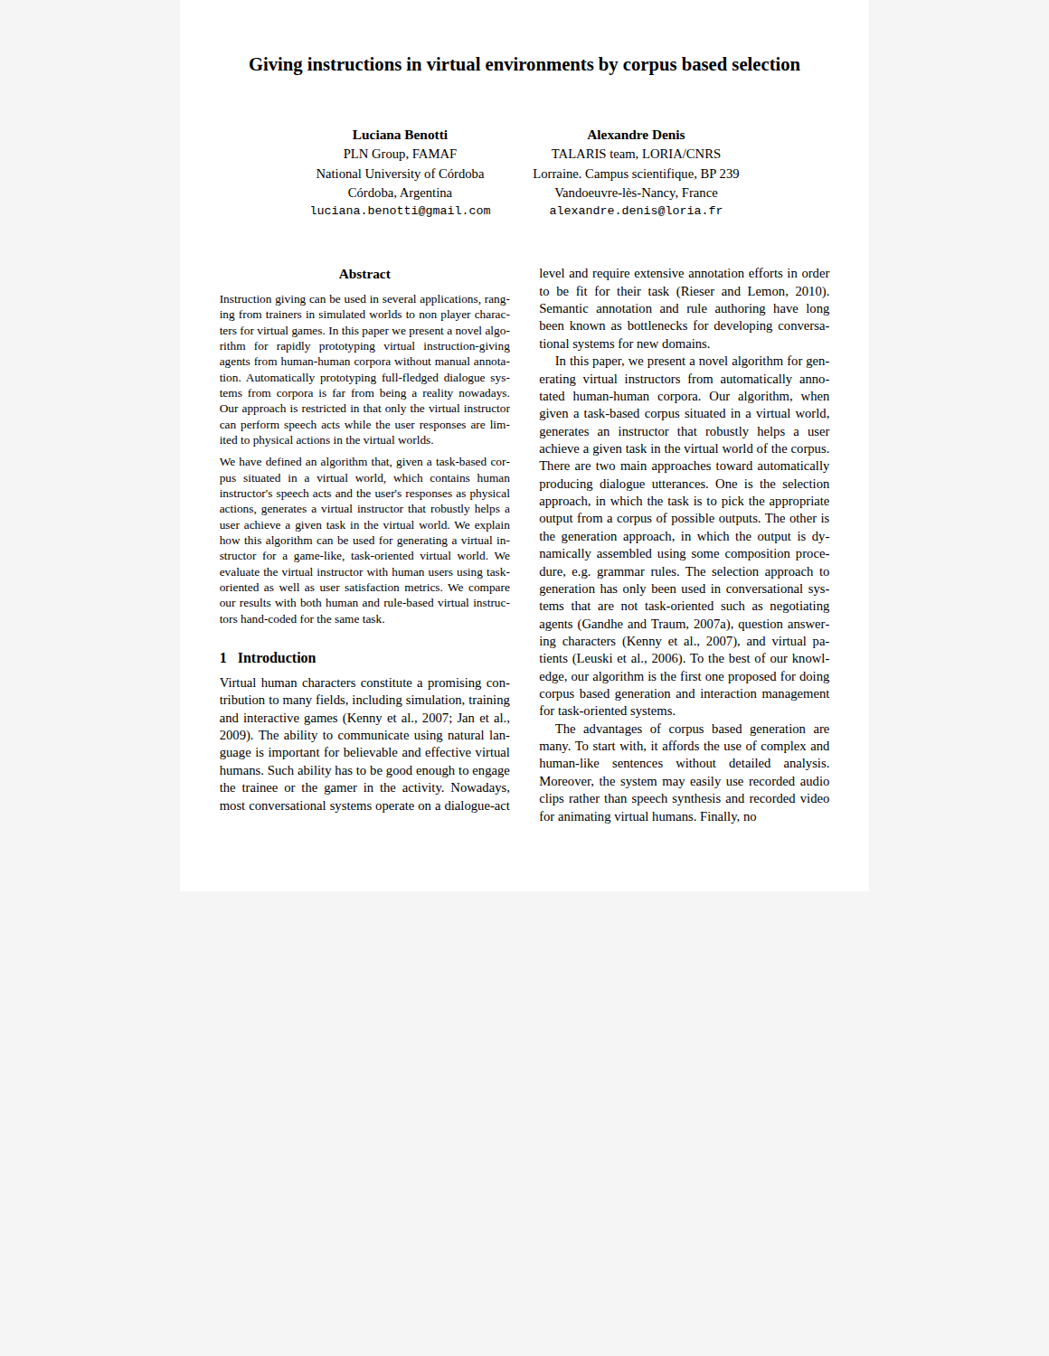Giving instructions in virtual environments by corpus based selection
Luciana Benotti
PLN Group, FAMAF
National University of Córdoba
Córdoba, Argentina
luciana.benotti@gmail.com
Alexandre Denis
TALARIS team, LORIA/CNRS
Lorraine. Campus scientifique, BP 239
Vandoeuvre-lès-Nancy, France
alexandre.denis@loria.fr
Abstract
Instruction giving can be used in several applications, ranging from trainers in simulated worlds to non player characters for virtual games. In this paper we present a novel algorithm for rapidly prototyping virtual instruction-giving agents from human-human corpora without manual annotation. Automatically prototyping full-fledged dialogue systems from corpora is far from being a reality nowadays. Our approach is restricted in that only the virtual instructor can perform speech acts while the user responses are limited to physical actions in the virtual worlds.
We have defined an algorithm that, given a task-based corpus situated in a virtual world, which contains human instructor's speech acts and the user's responses as physical actions, generates a virtual instructor that robustly helps a user achieve a given task in the virtual world. We explain how this algorithm can be used for generating a virtual instructor for a game-like, task-oriented virtual world. We evaluate the virtual instructor with human users using task-oriented as well as user satisfaction metrics. We compare our results with both human and rule-based virtual instructors hand-coded for the same task.
1 Introduction
Virtual human characters constitute a promising contribution to many fields, including simulation, training and interactive games (Kenny et al., 2007; Jan et al., 2009). The ability to communicate using natural language is important for believable and effective virtual humans. Such ability has to be good enough to engage the trainee or the gamer in the activity. Nowadays, most conversational systems operate on a dialogue-act level and require extensive annotation efforts in order to be fit for their task (Rieser and Lemon, 2010). Semantic annotation and rule authoring have long been known as bottlenecks for developing conversational systems for new domains.
In this paper, we present a novel algorithm for generating virtual instructors from automatically annotated human-human corpora. Our algorithm, when given a task-based corpus situated in a virtual world, generates an instructor that robustly helps a user achieve a given task in the virtual world of the corpus. There are two main approaches toward automatically producing dialogue utterances. One is the selection approach, in which the task is to pick the appropriate output from a corpus of possible outputs. The other is the generation approach, in which the output is dynamically assembled using some composition procedure, e.g. grammar rules. The selection approach to generation has only been used in conversational systems that are not task-oriented such as negotiating agents (Gandhe and Traum, 2007a), question answering characters (Kenny et al., 2007), and virtual patients (Leuski et al., 2006). To the best of our knowledge, our algorithm is the first one proposed for doing corpus based generation and interaction management for task-oriented systems.
The advantages of corpus based generation are many. To start with, it affords the use of complex and human-like sentences without detailed analysis. Moreover, the system may easily use recorded audio clips rather than speech synthesis and recorded video for animating virtual humans. Finally, no